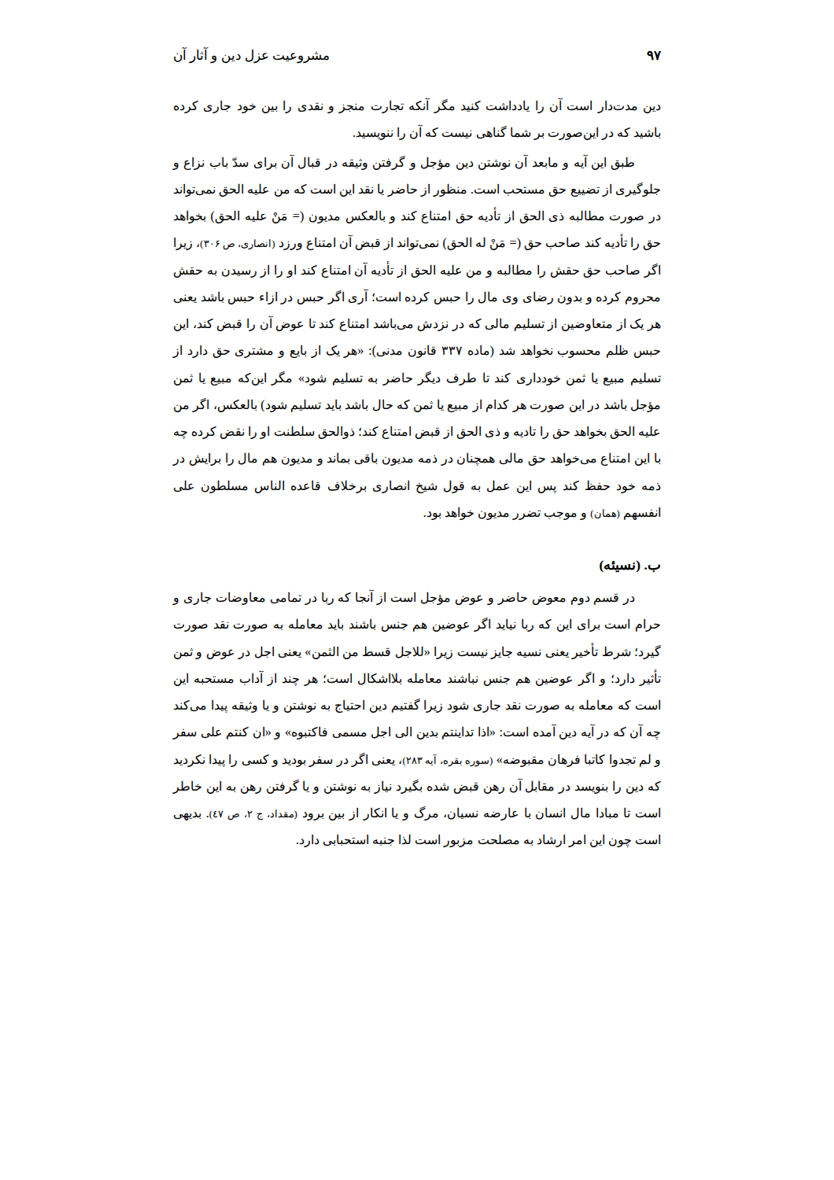۹۷ مشروعیت عزل دین و آثار آن
دین مدت‌دار است آن را یادداشت کنید مگر آنکه تجارت منجز و نقدی را بین خود جاری کرده باشید که در این‌صورت بر شما گناهی نیست که آن را ننویسید.
طبق این آیه و مابعد آن نوشتن دین مؤجل و گرفتن وثیقه در قبال آن برای سدّ باب نزاع و جلوگیری از تضییع حق مستحب است. منظور از حاضر یا نقد این است که من علیه الحق نمی‌تواند در صورت مطالبه ذی الحق از تأدیه حق امتناع کند و بالعکس مدیون (= مَنْ علیه الحق) بخواهد حق را تأدیه کند صاحب حق (= مَنْ له الحق) نمی‌تواند از قبض آن امتناع ورزد (انصاری، ص ۳۰۶)، زیرا اگر صاحب حق حقش را مطالبه و من علیه الحق از تأدیه آن امتناع کند او را از رسیدن به حقش محروم کرده و بدون رضای وی مال را حبس کرده است؛ آری اگر حبس در ازاء حبس باشد یعنی هر یک از متعاوضین از تسلیم مالی که در نزدش می‌باشد امتناع کند تا عوض آن را قبض کند، این حبس ظلم محسوب نخواهد شد (ماده ۳۳۷ قانون مدنی): «هر یک از بایع و مشتری حق دارد از تسلیم مبیع یا ثمن خودداری کند تا طرف دیگر حاضر به تسلیم شود» مگر این‌که مبیع یا ثمن مؤجل باشد در این صورت هر کدام از مبیع یا ثمن که حال باشد باید تسلیم شود) بالعکس، اگر من علیه الحق بخواهد حق را تادیه و ذی الحق از قبض امتناع کند؛ ذوالحق سلطنت او را نقض کرده چه با این امتناع می‌خواهد حق مالی همچنان در ذمه مدیون باقی بماند و مدیون هم مال را برایش در ذمه خود حفظ کند پس این عمل به قول شیخ انصاری برخلاف قاعده الناس مسلطون علی انفسهم (همان) و موجب تضرر مدیون خواهد بود.
ب. (نسیئه)
در قسم دوم معوض حاضر و عوض مؤجل است از آنجا که ربا در تمامی معاوضات جاری و حرام است برای این که ربا نیاید اگر عوضین هم جنس باشند باید معامله به صورت نقد صورت گیرد؛ شرط تأخیر یعنی نسیه جایز نیست زیرا «للاجل قسط من الثمن» یعنی اجل در عوض و ثمن تأثیر دارد؛ و اگر عوضین هم جنس نباشند معامله بلااشکال است؛ هر چند از آداب مستحبه این است که معامله به صورت نقد جاری شود زیرا گفتیم دین احتیاج به نوشتن و یا وثیقه پیدا می‌کند چه آن که در آیه دین آمده است: «اذا تداینتم بدین الی اجل مسمی فاکتبوه» و «ان کنتم علی سفر و لم تجدوا کاتبا فرهان مقبوضه» (سوره بقره، آیه ۲۸۳)، یعنی اگر در سفر بودید و کسی را پیدا نکردید که دین را بنویسد در مقابل آن رهن قبض شده بگیرد نیاز به نوشتن و یا گرفتن رهن به این خاطر است تا مبادا مال انسان با عارضه نسیان، مرگ و یا انکار از بین برود (مقداد، ج ۲، ص ٤٧). بدیهی است چون این امر ارشاد به مصلحت مزبور است لذا جنبه استحبابی دارد.